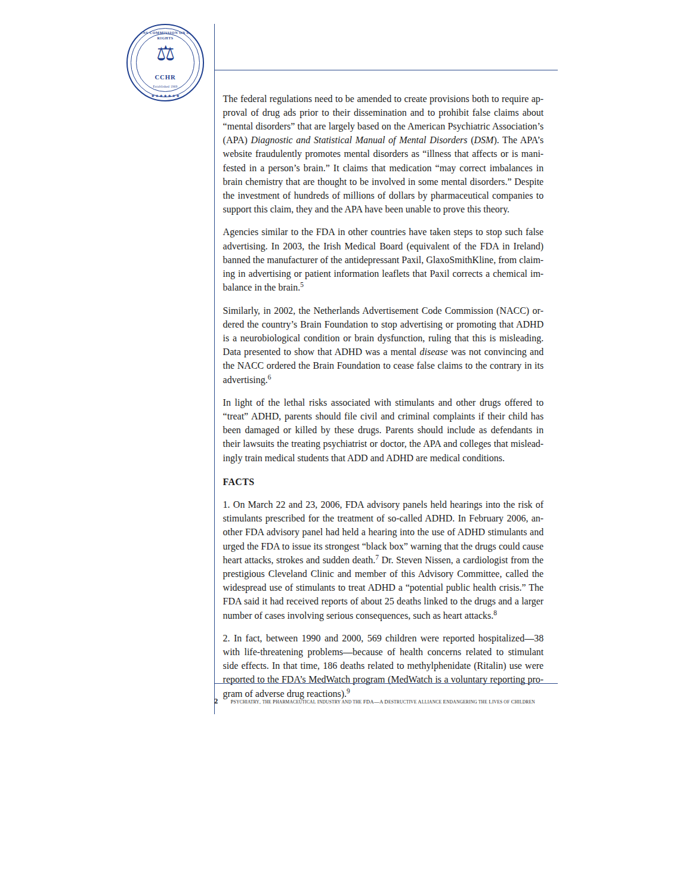CITIZENS COMMISSION ON HUMAN RIGHTS
⚖
CCHR
Established 1969
★★★★★★★
The federal regulations need to be amended to create provisions both to require approval of drug ads prior to their dissemination and to prohibit false claims about “mental disorders” that are largely based on the American Psychiatric Association’s (APA) Diagnostic and Statistical Manual of Mental Disorders (DSM). The APA’s website fraudulently promotes mental disorders as “illness that affects or is manifested in a person’s brain.” It claims that medication “may correct imbalances in brain chemistry that are thought to be involved in some mental disorders.” Despite the investment of hundreds of millions of dollars by pharmaceutical companies to support this claim, they and the APA have been unable to prove this theory.
Agencies similar to the FDA in other countries have taken steps to stop such false advertising. In 2003, the Irish Medical Board (equivalent of the FDA in Ireland) banned the manufacturer of the antidepressant Paxil, GlaxoSmithKline, from claiming in advertising or patient information leaflets that Paxil corrects a chemical imbalance in the brain.5
Similarly, in 2002, the Netherlands Advertisement Code Commission (NACC) ordered the country’s Brain Foundation to stop advertising or promoting that ADHD is a neurobiological condition or brain dysfunction, ruling that this is misleading. Data presented to show that ADHD was a mental disease was not convincing and the NACC ordered the Brain Foundation to cease false claims to the contrary in its advertising.6
In light of the lethal risks associated with stimulants and other drugs offered to “treat” ADHD, parents should file civil and criminal complaints if their child has been damaged or killed by these drugs. Parents should include as defendants in their lawsuits the treating psychiatrist or doctor, the APA and colleges that misleadingly train medical students that ADD and ADHD are medical conditions.
FACTS
1. On March 22 and 23, 2006, FDA advisory panels held hearings into the risk of stimulants prescribed for the treatment of so-called ADHD. In February 2006, another FDA advisory panel had held a hearing into the use of ADHD stimulants and urged the FDA to issue its strongest “black box” warning that the drugs could cause heart attacks, strokes and sudden death.7 Dr. Steven Nissen, a cardiologist from the prestigious Cleveland Clinic and member of this Advisory Committee, called the widespread use of stimulants to treat ADHD a “potential public health crisis.” The FDA said it had received reports of about 25 deaths linked to the drugs and a larger number of cases involving serious consequences, such as heart attacks.8
2. In fact, between 1990 and 2000, 569 children were reported hospitalized—38 with life-threatening problems—because of health concerns related to stimulant side effects. In that time, 186 deaths related to methylphenidate (Ritalin) use were reported to the FDA’s MedWatch program (MedWatch is a voluntary reporting program of adverse drug reactions).9
2 PSYCHIATRY, THE PHARMACEUTICAL INDUSTRY AND THE FDA—A DESTRUCTIVE ALLIANCE ENDANGERING THE LIVES OF CHILDREN